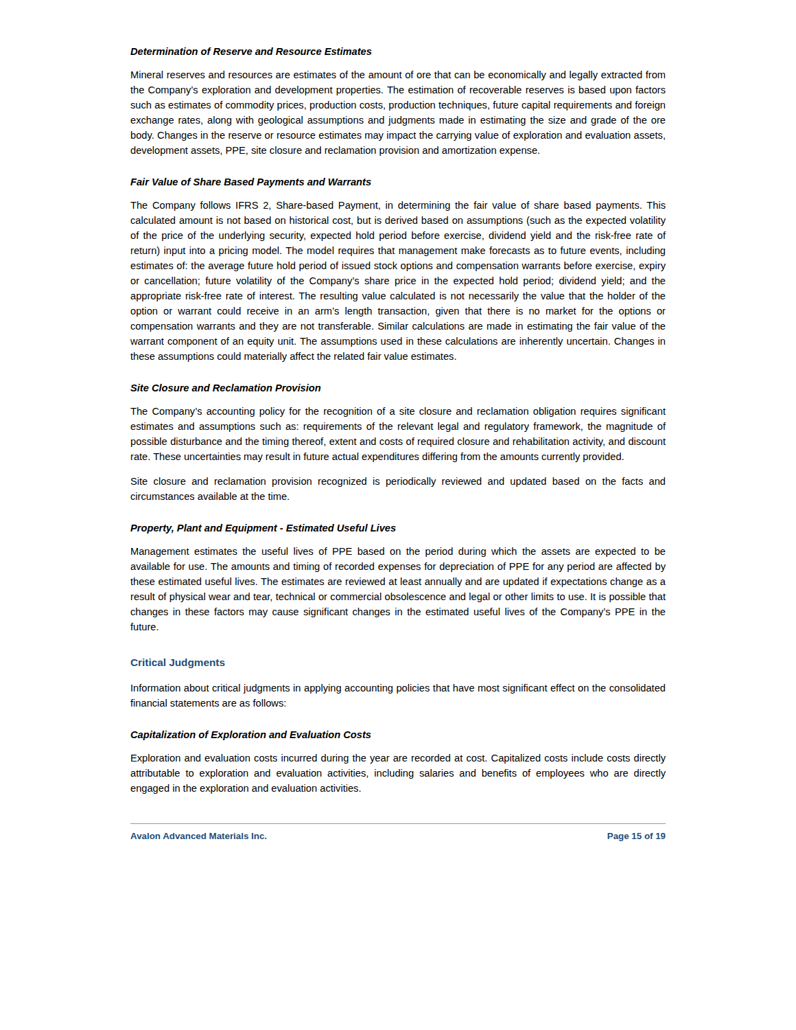Determination of Reserve and Resource Estimates
Mineral reserves and resources are estimates of the amount of ore that can be economically and legally extracted from the Company’s exploration and development properties. The estimation of recoverable reserves is based upon factors such as estimates of commodity prices, production costs, production techniques, future capital requirements and foreign exchange rates, along with geological assumptions and judgments made in estimating the size and grade of the ore body. Changes in the reserve or resource estimates may impact the carrying value of exploration and evaluation assets, development assets, PPE, site closure and reclamation provision and amortization expense.
Fair Value of Share Based Payments and Warrants
The Company follows IFRS 2, Share-based Payment, in determining the fair value of share based payments. This calculated amount is not based on historical cost, but is derived based on assumptions (such as the expected volatility of the price of the underlying security, expected hold period before exercise, dividend yield and the risk-free rate of return) input into a pricing model. The model requires that management make forecasts as to future events, including estimates of: the average future hold period of issued stock options and compensation warrants before exercise, expiry or cancellation; future volatility of the Company’s share price in the expected hold period; dividend yield; and the appropriate risk-free rate of interest. The resulting value calculated is not necessarily the value that the holder of the option or warrant could receive in an arm’s length transaction, given that there is no market for the options or compensation warrants and they are not transferable. Similar calculations are made in estimating the fair value of the warrant component of an equity unit. The assumptions used in these calculations are inherently uncertain. Changes in these assumptions could materially affect the related fair value estimates.
Site Closure and Reclamation Provision
The Company’s accounting policy for the recognition of a site closure and reclamation obligation requires significant estimates and assumptions such as: requirements of the relevant legal and regulatory framework, the magnitude of possible disturbance and the timing thereof, extent and costs of required closure and rehabilitation activity, and discount rate. These uncertainties may result in future actual expenditures differing from the amounts currently provided.
Site closure and reclamation provision recognized is periodically reviewed and updated based on the facts and circumstances available at the time.
Property, Plant and Equipment - Estimated Useful Lives
Management estimates the useful lives of PPE based on the period during which the assets are expected to be available for use. The amounts and timing of recorded expenses for depreciation of PPE for any period are affected by these estimated useful lives. The estimates are reviewed at least annually and are updated if expectations change as a result of physical wear and tear, technical or commercial obsolescence and legal or other limits to use. It is possible that changes in these factors may cause significant changes in the estimated useful lives of the Company’s PPE in the future.
Critical Judgments
Information about critical judgments in applying accounting policies that have most significant effect on the consolidated financial statements are as follows:
Capitalization of Exploration and Evaluation Costs
Exploration and evaluation costs incurred during the year are recorded at cost. Capitalized costs include costs directly attributable to exploration and evaluation activities, including salaries and benefits of employees who are directly engaged in the exploration and evaluation activities.
Avalon Advanced Materials Inc. Page 15 of 19